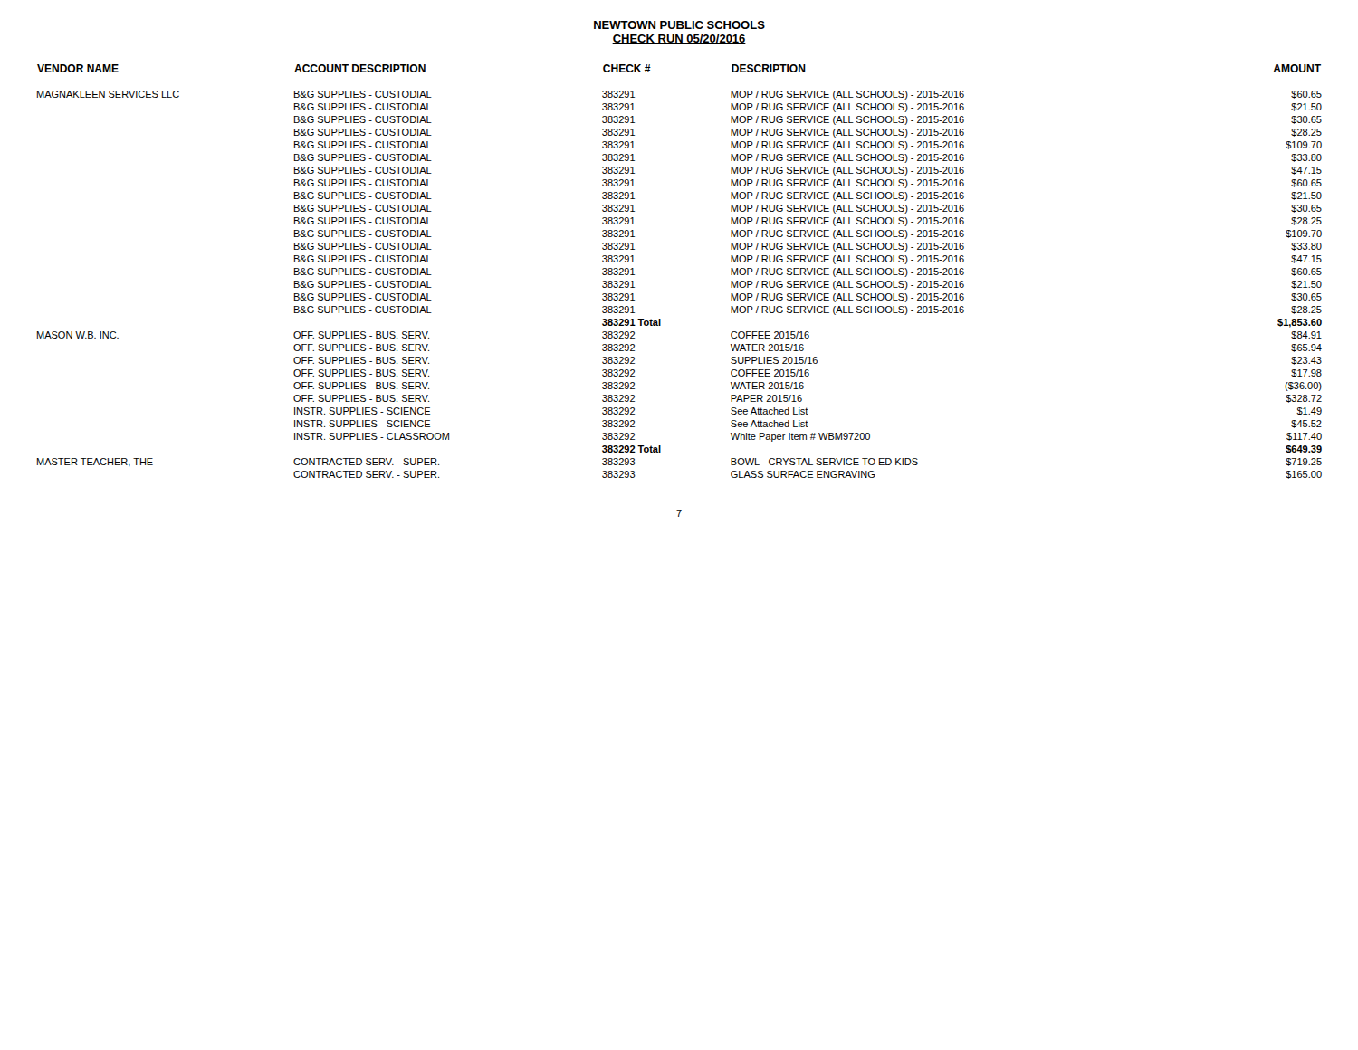NEWTOWN PUBLIC SCHOOLS
CHECK RUN 05/20/2016
| VENDOR NAME | ACCOUNT DESCRIPTION | CHECK # | DESCRIPTION | AMOUNT |
| --- | --- | --- | --- | --- |
| MAGNAKLEEN SERVICES LLC | B&G SUPPLIES - CUSTODIAL | 383291 | MOP / RUG SERVICE (ALL SCHOOLS) - 2015-2016 | $60.65 |
| | B&G SUPPLIES - CUSTODIAL | 383291 | MOP / RUG SERVICE (ALL SCHOOLS) - 2015-2016 | $21.50 |
| | B&G SUPPLIES - CUSTODIAL | 383291 | MOP / RUG SERVICE (ALL SCHOOLS) - 2015-2016 | $30.65 |
| | B&G SUPPLIES - CUSTODIAL | 383291 | MOP / RUG SERVICE (ALL SCHOOLS) - 2015-2016 | $28.25 |
| | B&G SUPPLIES - CUSTODIAL | 383291 | MOP / RUG SERVICE (ALL SCHOOLS) - 2015-2016 | $109.70 |
| | B&G SUPPLIES - CUSTODIAL | 383291 | MOP / RUG SERVICE (ALL SCHOOLS) - 2015-2016 | $33.80 |
| | B&G SUPPLIES - CUSTODIAL | 383291 | MOP / RUG SERVICE (ALL SCHOOLS) - 2015-2016 | $47.15 |
| | B&G SUPPLIES - CUSTODIAL | 383291 | MOP / RUG SERVICE (ALL SCHOOLS) - 2015-2016 | $60.65 |
| | B&G SUPPLIES - CUSTODIAL | 383291 | MOP / RUG SERVICE (ALL SCHOOLS) - 2015-2016 | $21.50 |
| | B&G SUPPLIES - CUSTODIAL | 383291 | MOP / RUG SERVICE (ALL SCHOOLS) - 2015-2016 | $30.65 |
| | B&G SUPPLIES - CUSTODIAL | 383291 | MOP / RUG SERVICE (ALL SCHOOLS) - 2015-2016 | $28.25 |
| | B&G SUPPLIES - CUSTODIAL | 383291 | MOP / RUG SERVICE (ALL SCHOOLS) - 2015-2016 | $109.70 |
| | B&G SUPPLIES - CUSTODIAL | 383291 | MOP / RUG SERVICE (ALL SCHOOLS) - 2015-2016 | $33.80 |
| | B&G SUPPLIES - CUSTODIAL | 383291 | MOP / RUG SERVICE (ALL SCHOOLS) - 2015-2016 | $47.15 |
| | B&G SUPPLIES - CUSTODIAL | 383291 | MOP / RUG SERVICE (ALL SCHOOLS) - 2015-2016 | $60.65 |
| | B&G SUPPLIES - CUSTODIAL | 383291 | MOP / RUG SERVICE (ALL SCHOOLS) - 2015-2016 | $21.50 |
| | B&G SUPPLIES - CUSTODIAL | 383291 | MOP / RUG SERVICE (ALL SCHOOLS) - 2015-2016 | $30.65 |
| | B&G SUPPLIES - CUSTODIAL | 383291 | MOP / RUG SERVICE (ALL SCHOOLS) - 2015-2016 | $28.25 |
| | | 383291 Total | | $1,853.60 |
| MASON W.B. INC. | OFF. SUPPLIES - BUS. SERV. | 383292 | COFFEE 2015/16 | $84.91 |
| | OFF. SUPPLIES - BUS. SERV. | 383292 | WATER 2015/16 | $65.94 |
| | OFF. SUPPLIES - BUS. SERV. | 383292 | SUPPLIES 2015/16 | $23.43 |
| | OFF. SUPPLIES - BUS. SERV. | 383292 | COFFEE 2015/16 | $17.98 |
| | OFF. SUPPLIES - BUS. SERV. | 383292 | WATER 2015/16 | ($36.00) |
| | OFF. SUPPLIES - BUS. SERV. | 383292 | PAPER 2015/16 | $328.72 |
| | INSTR. SUPPLIES - SCIENCE | 383292 | See Attached List | $1.49 |
| | INSTR. SUPPLIES - SCIENCE | 383292 | See Attached List | $45.52 |
| | INSTR. SUPPLIES - CLASSROOM | 383292 | White Paper Item # WBM97200 | $117.40 |
| | | 383292 Total | | $649.39 |
| MASTER TEACHER, THE | CONTRACTED SERV. - SUPER. | 383293 | BOWL - CRYSTAL SERVICE TO ED KIDS | $719.25 |
| | CONTRACTED SERV. - SUPER. | 383293 | GLASS SURFACE ENGRAVING | $165.00 |
7